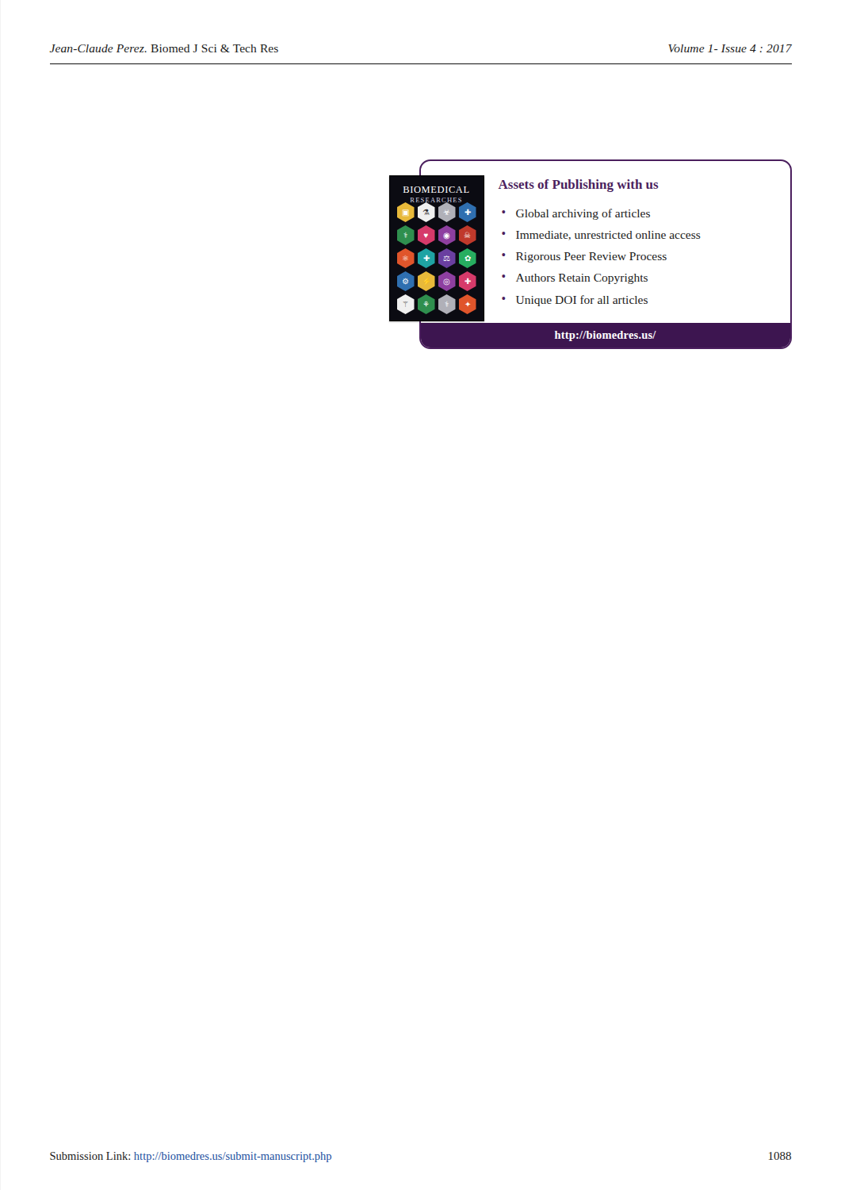Jean-Claude Perez. Biomed J Sci & Tech Res
Volume 1- Issue 4 : 2017
BIOMEDICALRESEARCHES
▣⚗☣✚ ⚕♥◉☠ ⚛✚⚖✿ ⚙⚡◎✚ ⚚⚘⚕✦
Assets of Publishing with us
Global archiving of articles
Immediate, unrestricted online access
Rigorous Peer Review Process
Authors Retain Copyrights
Unique DOI for all articles
http://biomedres.us/
Submission Link: http://biomedres.us/submit-manuscript.php
1088